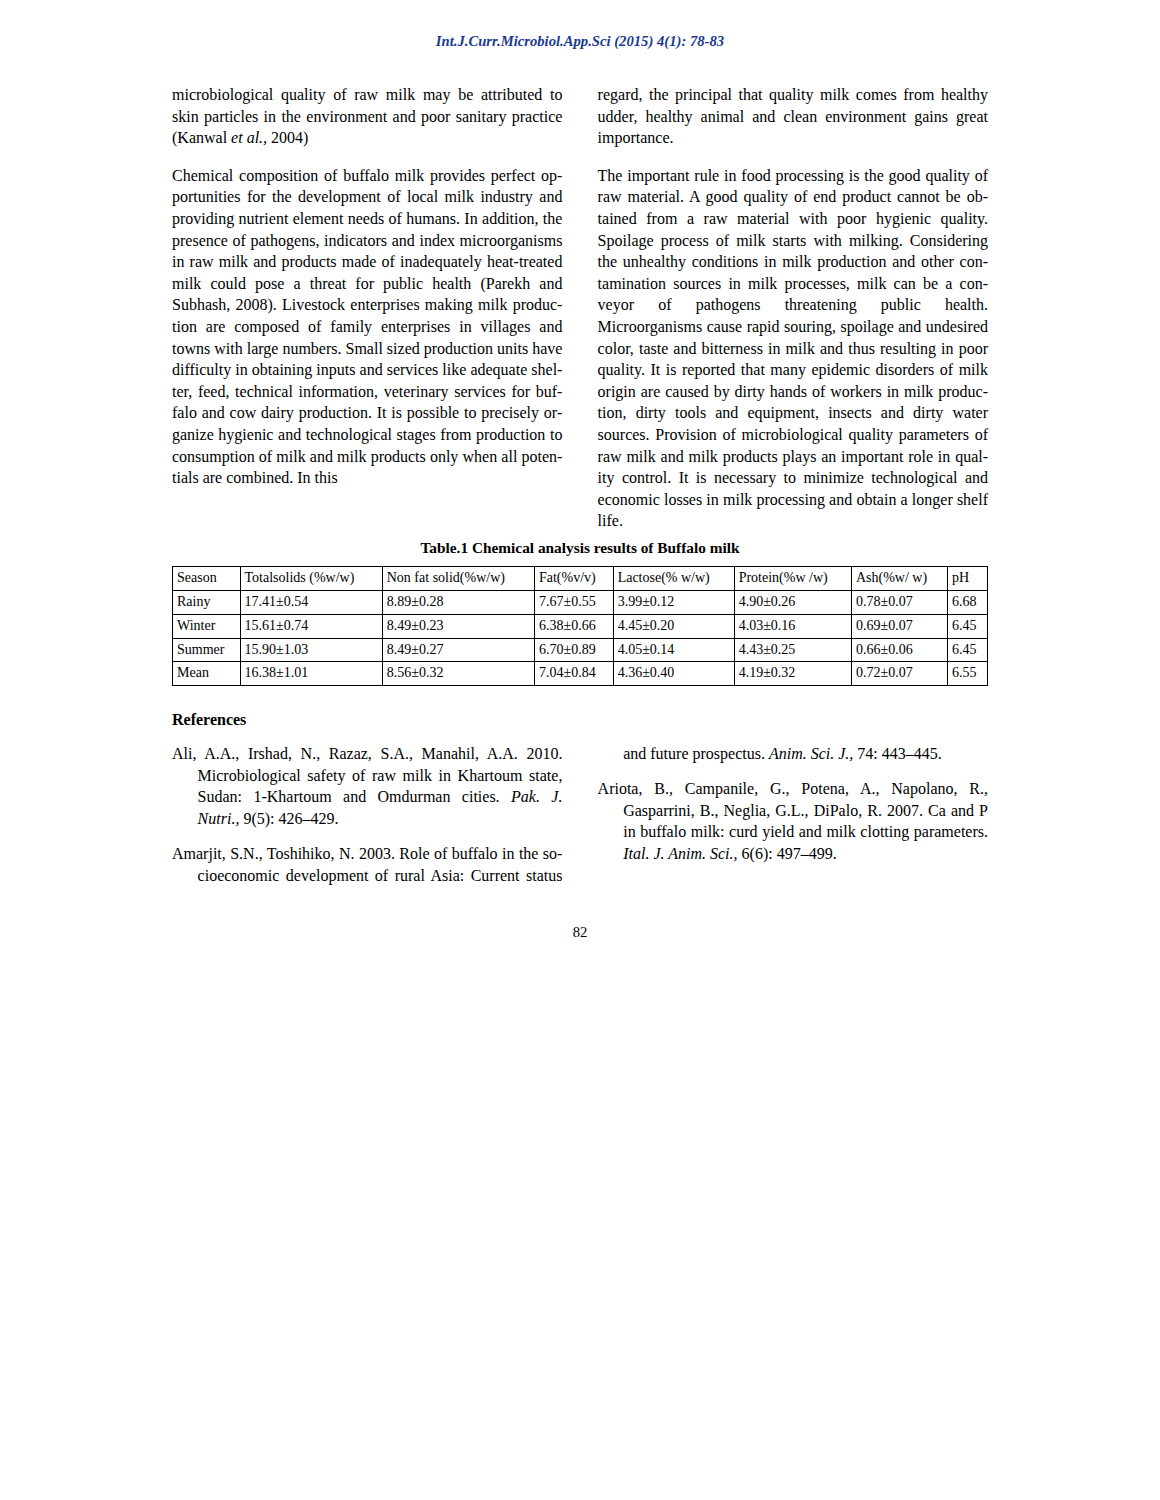Int.J.Curr.Microbiol.App.Sci (2015) 4(1): 78-83
microbiological quality of raw milk may be attributed to skin particles in the environment and poor sanitary practice (Kanwal et al., 2004)
Chemical composition of buffalo milk provides perfect opportunities for the development of local milk industry and providing nutrient element needs of humans. In addition, the presence of pathogens, indicators and index microorganisms in raw milk and products made of inadequately heat-treated milk could pose a threat for public health (Parekh and Subhash, 2008). Livestock enterprises making milk production are composed of family enterprises in villages and towns with large numbers. Small sized production units have difficulty in obtaining inputs and services like adequate shelter, feed, technical information, veterinary services for buffalo and cow dairy production. It is possible to precisely organize hygienic and technological stages from production to consumption of milk and milk products only when all potentials are combined. In this
regard, the principal that quality milk comes from healthy udder, healthy animal and clean environment gains great importance.
The important rule in food processing is the good quality of raw material. A good quality of end product cannot be obtained from a raw material with poor hygienic quality. Spoilage process of milk starts with milking. Considering the unhealthy conditions in milk production and other contamination sources in milk processes, milk can be a conveyor of pathogens threatening public health. Microorganisms cause rapid souring, spoilage and undesired color, taste and bitterness in milk and thus resulting in poor quality. It is reported that many epidemic disorders of milk origin are caused by dirty hands of workers in milk production, dirty tools and equipment, insects and dirty water sources. Provision of microbiological quality parameters of raw milk and milk products plays an important role in quality control. It is necessary to minimize technological and economic losses in milk processing and obtain a longer shelf life.
Table.1 Chemical analysis results of Buffalo milk
| Season | Totalsolids (%w/w) | Non fat solid(%w/w) | Fat(%v/v) | Lactose(% w/w) | Protein(%w /w) | Ash(%w/ w) | pH |
| --- | --- | --- | --- | --- | --- | --- | --- |
| Rainy | 17.41±0.54 | 8.89±0.28 | 7.67±0.55 | 3.99±0.12 | 4.90±0.26 | 0.78±0.07 | 6.68 |
| Winter | 15.61±0.74 | 8.49±0.23 | 6.38±0.66 | 4.45±0.20 | 4.03±0.16 | 0.69±0.07 | 6.45 |
| Summer | 15.90±1.03 | 8.49±0.27 | 6.70±0.89 | 4.05±0.14 | 4.43±0.25 | 0.66±0.06 | 6.45 |
| Mean | 16.38±1.01 | 8.56±0.32 | 7.04±0.84 | 4.36±0.40 | 4.19±0.32 | 0.72±0.07 | 6.55 |
References
Ali, A.A., Irshad, N., Razaz, S.A., Manahil, A.A. 2010. Microbiological safety of raw milk in Khartoum state, Sudan: 1-Khartoum and Omdurman cities. Pak. J. Nutri., 9(5): 426–429.
Amarjit, S.N., Toshihiko, N. 2003. Role of buffalo in the socioeconomic development of rural Asia: Current status and future prospectus. Anim. Sci. J., 74: 443–445.
Ariota, B., Campanile, G., Potena, A., Napolano, R., Gasparrini, B., Neglia, G.L., DiPalo, R. 2007. Ca and P in buffalo milk: curd yield and milk clotting parameters. Ital. J. Anim. Sci., 6(6): 497–499.
82